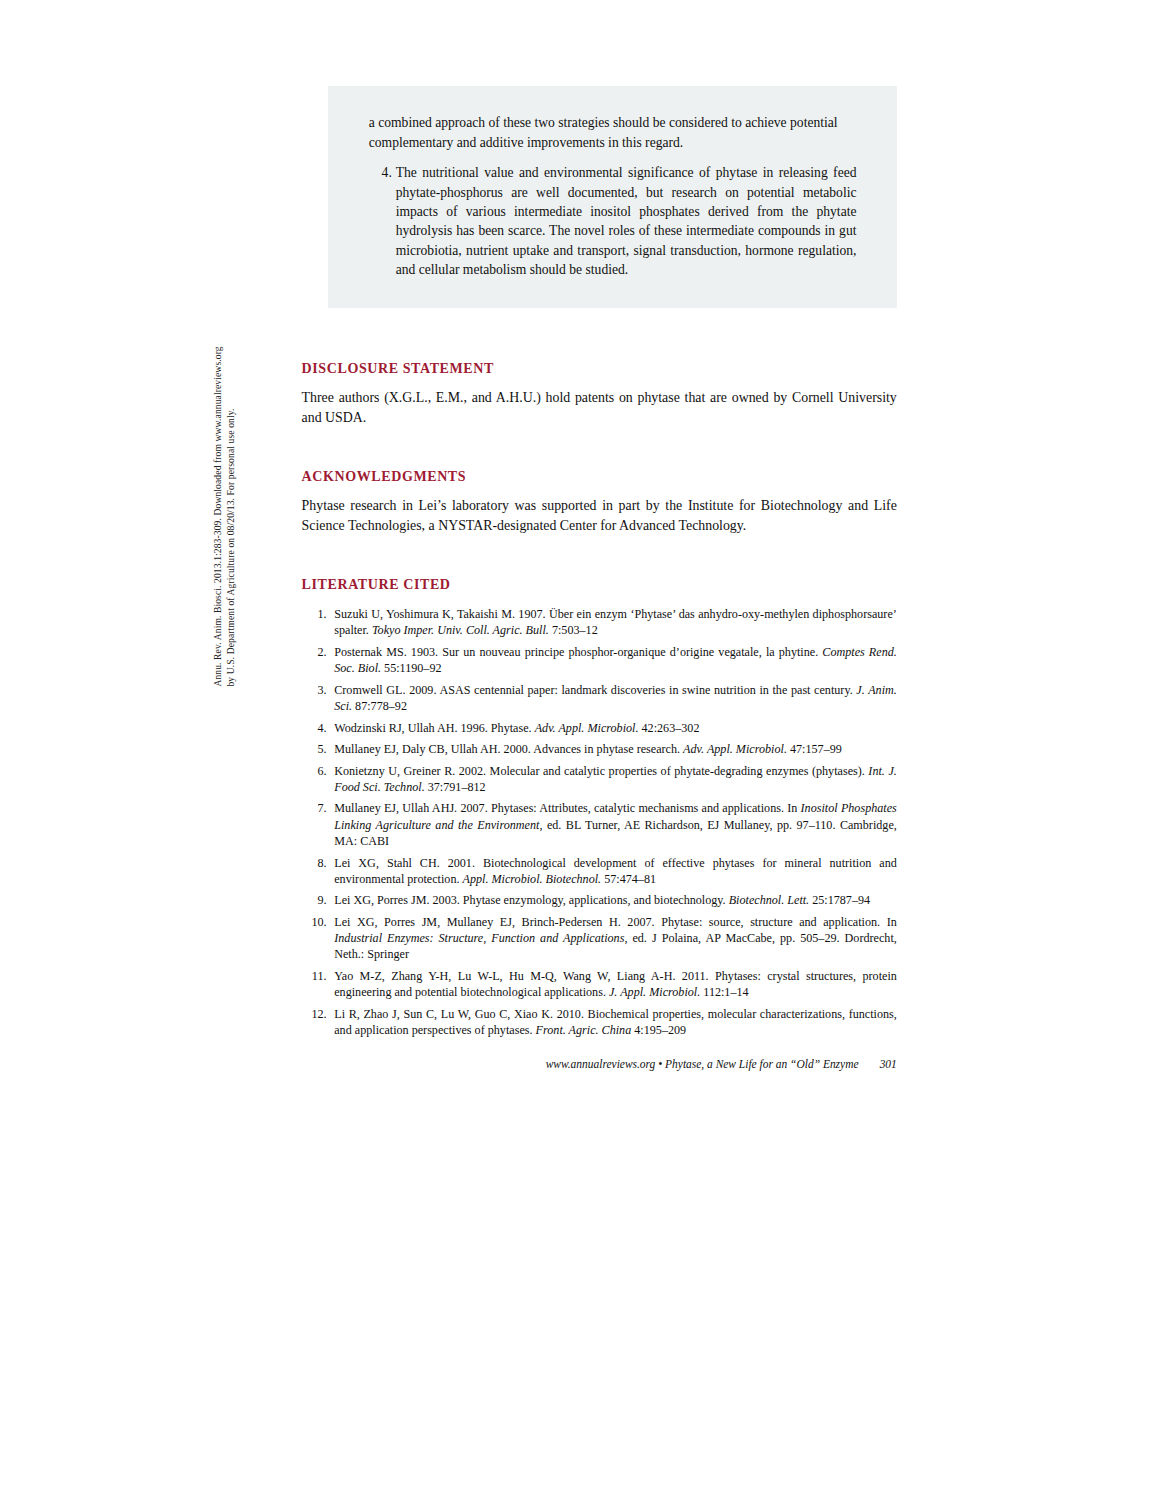Annu. Rev. Anim. Biosci. 2013.1:283-309. Downloaded from www.annualreviews.org by U.S. Department of Agriculture on 08/20/13. For personal use only.
a combined approach of these two strategies should be considered to achieve potential complementary and additive improvements in this regard.
4. The nutritional value and environmental significance of phytase in releasing feed phytate-phosphorus are well documented, but research on potential metabolic impacts of various intermediate inositol phosphates derived from the phytate hydrolysis has been scarce. The novel roles of these intermediate compounds in gut microbiotia, nutrient uptake and transport, signal transduction, hormone regulation, and cellular metabolism should be studied.
Disclosure Statement
Three authors (X.G.L., E.M., and A.H.U.) hold patents on phytase that are owned by Cornell University and USDA.
Acknowledgments
Phytase research in Lei’s laboratory was supported in part by the Institute for Biotechnology and Life Science Technologies, a NYSTAR-designated Center for Advanced Technology.
Literature Cited
1. Suzuki U, Yoshimura K, Takaishi M. 1907. Über ein enzym ‘Phytase’ das anhydro-oxy-methylen diphosphorsaure’ spalter. Tokyo Imper. Univ. Coll. Agric. Bull. 7:503–12
2. Posternak MS. 1903. Sur un nouveau principe phosphor-organique d’origine vegatale, la phytine. Comptes Rend. Soc. Biol. 55:1190–92
3. Cromwell GL. 2009. ASAS centennial paper: landmark discoveries in swine nutrition in the past century. J. Anim. Sci. 87:778–92
4. Wodzinski RJ, Ullah AH. 1996. Phytase. Adv. Appl. Microbiol. 42:263–302
5. Mullaney EJ, Daly CB, Ullah AH. 2000. Advances in phytase research. Adv. Appl. Microbiol. 47:157–99
6. Konietzny U, Greiner R. 2002. Molecular and catalytic properties of phytate-degrading enzymes (phytases). Int. J. Food Sci. Technol. 37:791–812
7. Mullaney EJ, Ullah AHJ. 2007. Phytases: Attributes, catalytic mechanisms and applications. In Inositol Phosphates Linking Agriculture and the Environment, ed. BL Turner, AE Richardson, EJ Mullaney, pp. 97–110. Cambridge, MA: CABI
8. Lei XG, Stahl CH. 2001. Biotechnological development of effective phytases for mineral nutrition and environmental protection. Appl. Microbiol. Biotechnol. 57:474–81
9. Lei XG, Porres JM. 2003. Phytase enzymology, applications, and biotechnology. Biotechnol. Lett. 25:1787–94
10. Lei XG, Porres JM, Mullaney EJ, Brinch-Pedersen H. 2007. Phytase: source, structure and application. In Industrial Enzymes: Structure, Function and Applications, ed. J Polaina, AP MacCabe, pp. 505–29. Dordrecht, Neth.: Springer
11. Yao M-Z, Zhang Y-H, Lu W-L, Hu M-Q, Wang W, Liang A-H. 2011. Phytases: crystal structures, protein engineering and potential biotechnological applications. J. Appl. Microbiol. 112:1–14
12. Li R, Zhao J, Sun C, Lu W, Guo C, Xiao K. 2010. Biochemical properties, molecular characterizations, functions, and application perspectives of phytases. Front. Agric. China 4:195–209
www.annualreviews.org • Phytase, a New Life for an “Old” Enzyme 301